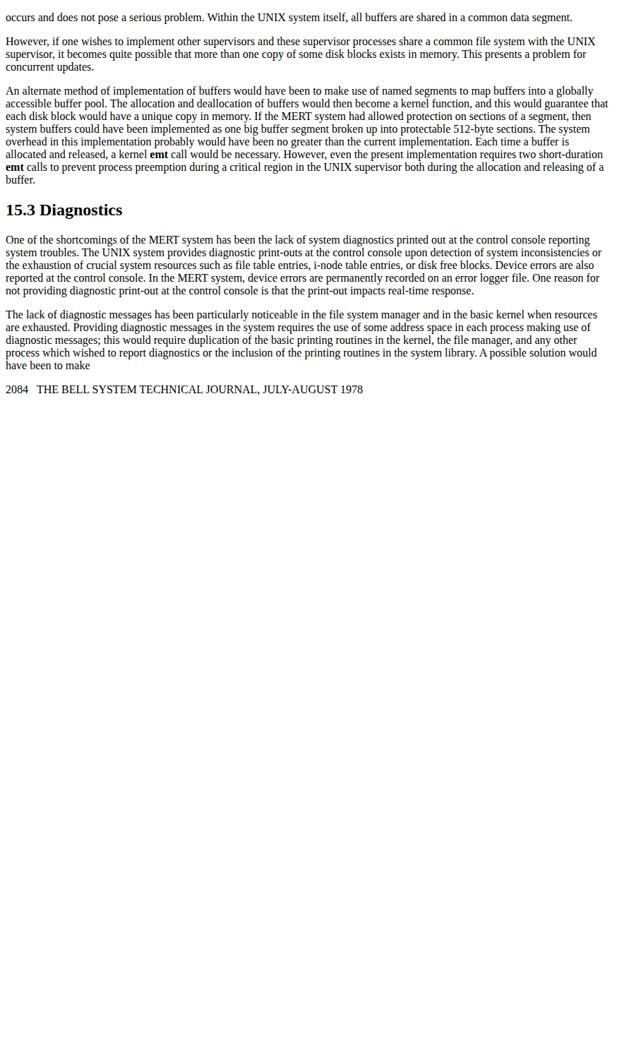occurs and does not pose a serious problem. Within the UNIX system itself, all buffers are shared in a common data segment.
However, if one wishes to implement other supervisors and these supervisor processes share a common file system with the UNIX supervisor, it becomes quite possible that more than one copy of some disk blocks exists in memory. This presents a problem for concurrent updates.
An alternate method of implementation of buffers would have been to make use of named segments to map buffers into a globally accessible buffer pool. The allocation and deallocation of buffers would then become a kernel function, and this would guarantee that each disk block would have a unique copy in memory. If the MERT system had allowed protection on sections of a segment, then system buffers could have been implemented as one big buffer segment broken up into protectable 512-byte sections. The system overhead in this implementation probably would have been no greater than the current implementation. Each time a buffer is allocated and released, a kernel emt call would be necessary. However, even the present implementation requires two short-duration emt calls to prevent process preemption during a critical region in the UNIX supervisor both during the allocation and releasing of a buffer.
15.3 Diagnostics
One of the shortcomings of the MERT system has been the lack of system diagnostics printed out at the control console reporting system troubles. The UNIX system provides diagnostic print-outs at the control console upon detection of system inconsistencies or the exhaustion of crucial system resources such as file table entries, i-node table entries, or disk free blocks. Device errors are also reported at the control console. In the MERT system, device errors are permanently recorded on an error logger file. One reason for not providing diagnostic print-out at the control console is that the print-out impacts real-time response.
The lack of diagnostic messages has been particularly noticeable in the file system manager and in the basic kernel when resources are exhausted. Providing diagnostic messages in the system requires the use of some address space in each process making use of diagnostic messages; this would require duplication of the basic printing routines in the kernel, the file manager, and any other process which wished to report diagnostics or the inclusion of the printing routines in the system library. A possible solution would have been to make
2084 THE BELL SYSTEM TECHNICAL JOURNAL, JULY-AUGUST 1978